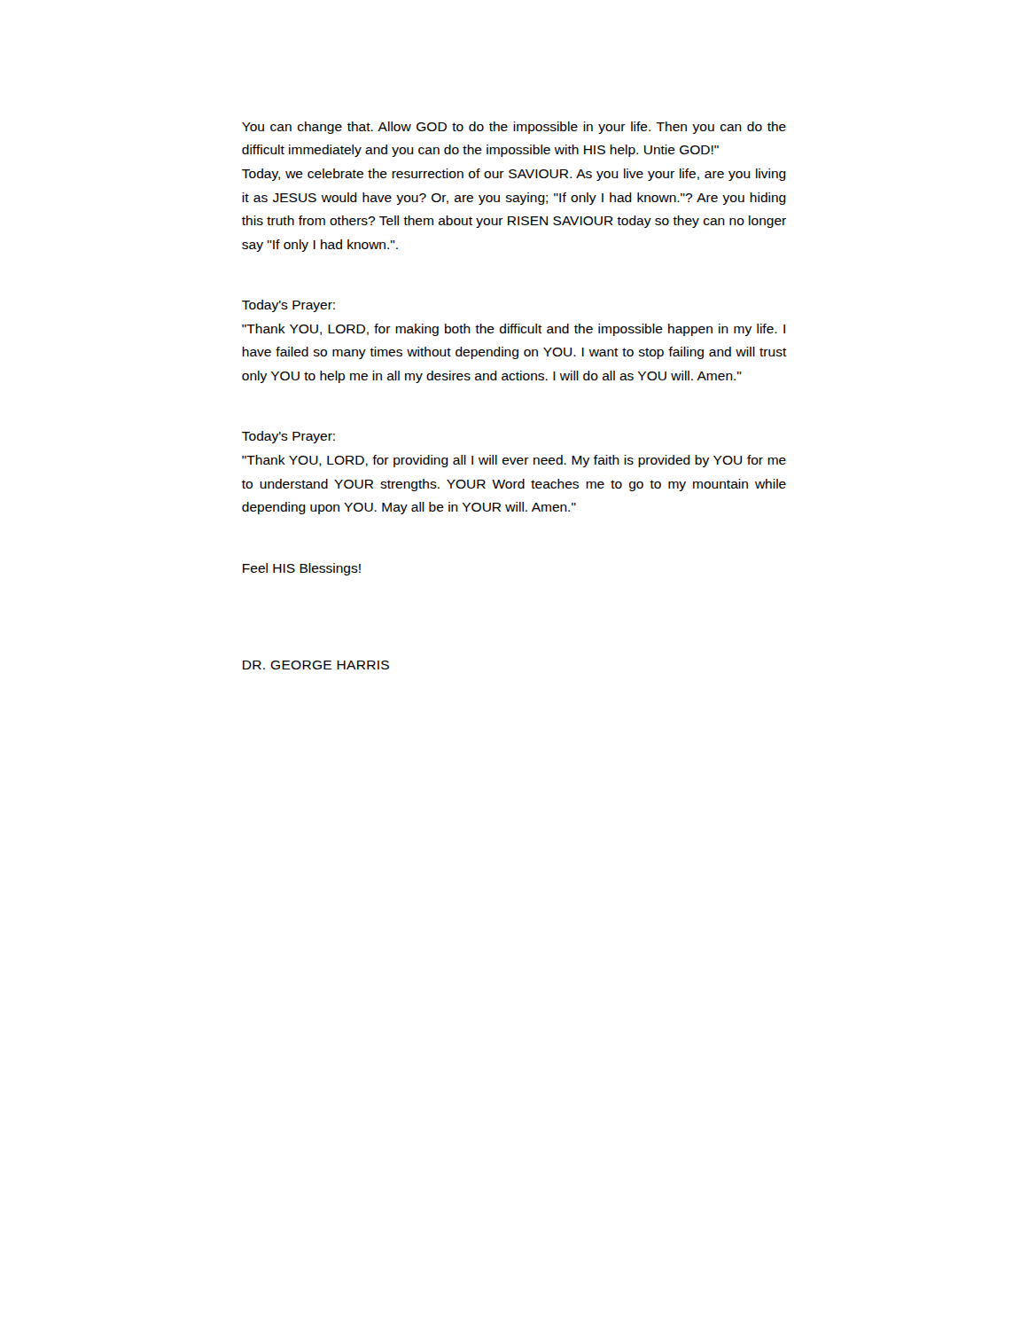You can change that. Allow GOD to do the impossible in your life. Then you can do the difficult immediately and you can do the impossible with HIS help. Untie GOD!"
Today, we celebrate the resurrection of our SAVIOUR. As you live your life, are you living it as JESUS would have you? Or, are you saying; "If only I had known."? Are you hiding this truth from others? Tell them about your RISEN SAVIOUR today so they can no longer say "If only I had known.".
Today's Prayer:
"Thank YOU, LORD, for making both the difficult and the impossible happen in my life. I have failed so many times without depending on YOU. I want to stop failing and will trust only YOU to help me in all my desires and actions. I will do all as YOU will. Amen."
Today's Prayer:
"Thank YOU, LORD, for providing all I will ever need. My faith is provided by YOU for me to understand YOUR strengths. YOUR Word teaches me to go to my mountain while depending upon YOU. May all be in YOUR will. Amen."
Feel HIS Blessings!
DR. GEORGE HARRIS